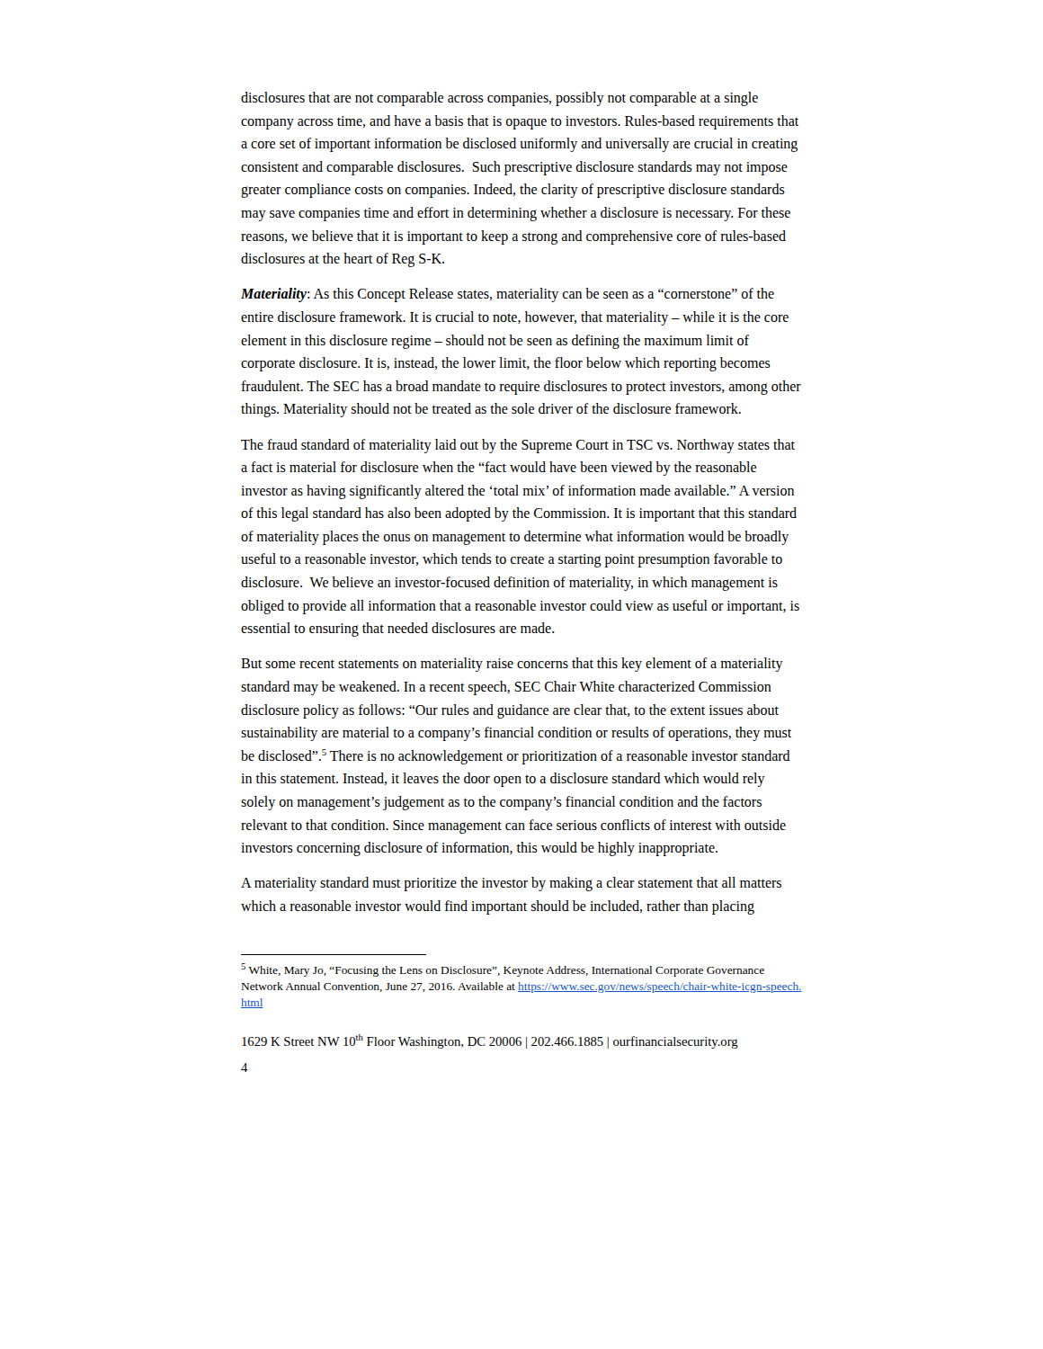disclosures that are not comparable across companies, possibly not comparable at a single company across time, and have a basis that is opaque to investors. Rules-based requirements that a core set of important information be disclosed uniformly and universally are crucial in creating consistent and comparable disclosures. Such prescriptive disclosure standards may not impose greater compliance costs on companies. Indeed, the clarity of prescriptive disclosure standards may save companies time and effort in determining whether a disclosure is necessary. For these reasons, we believe that it is important to keep a strong and comprehensive core of rules-based disclosures at the heart of Reg S-K.
Materiality: As this Concept Release states, materiality can be seen as a “cornerstone” of the entire disclosure framework. It is crucial to note, however, that materiality – while it is the core element in this disclosure regime – should not be seen as defining the maximum limit of corporate disclosure. It is, instead, the lower limit, the floor below which reporting becomes fraudulent. The SEC has a broad mandate to require disclosures to protect investors, among other things. Materiality should not be treated as the sole driver of the disclosure framework.
The fraud standard of materiality laid out by the Supreme Court in TSC vs. Northway states that a fact is material for disclosure when the “fact would have been viewed by the reasonable investor as having significantly altered the ‘total mix’ of information made available.” A version of this legal standard has also been adopted by the Commission. It is important that this standard of materiality places the onus on management to determine what information would be broadly useful to a reasonable investor, which tends to create a starting point presumption favorable to disclosure. We believe an investor-focused definition of materiality, in which management is obliged to provide all information that a reasonable investor could view as useful or important, is essential to ensuring that needed disclosures are made.
But some recent statements on materiality raise concerns that this key element of a materiality standard may be weakened. In a recent speech, SEC Chair White characterized Commission disclosure policy as follows: “Our rules and guidance are clear that, to the extent issues about sustainability are material to a company’s financial condition or results of operations, they must be disclosed”.5 There is no acknowledgement or prioritization of a reasonable investor standard in this statement. Instead, it leaves the door open to a disclosure standard which would rely solely on management’s judgement as to the company’s financial condition and the factors relevant to that condition. Since management can face serious conflicts of interest with outside investors concerning disclosure of information, this would be highly inappropriate.
A materiality standard must prioritize the investor by making a clear statement that all matters which a reasonable investor would find important should be included, rather than placing
5 White, Mary Jo, “Focusing the Lens on Disclosure”, Keynote Address, International Corporate Governance Network Annual Convention, June 27, 2016. Available at https://www.sec.gov/news/speech/chair-white-icgn-speech.html
1629 K Street NW 10th Floor Washington, DC 20006 | 202.466.1885 | ourfinancialsecurity.org
4